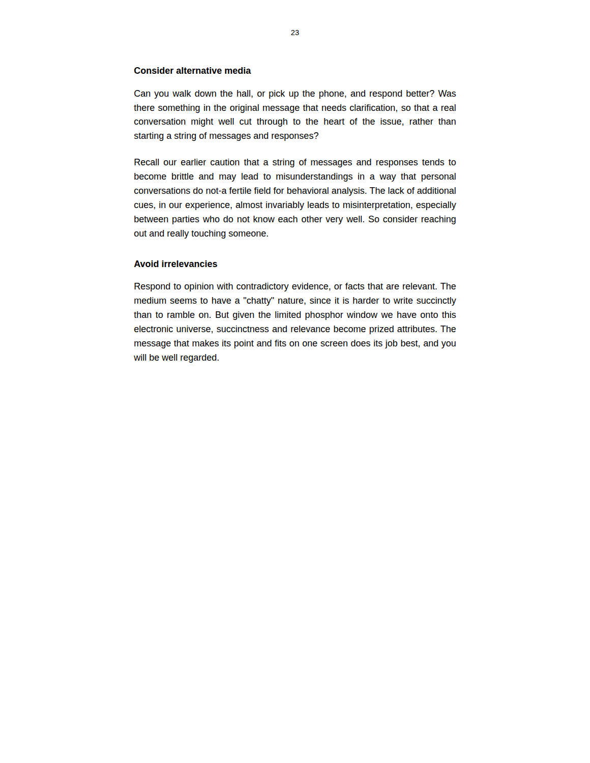23
Consider alternative media
Can you walk down the hall, or pick up the phone, and respond better? Was there something in the original message that needs clarification, so that a real conversation might well cut through to the heart of the issue, rather than starting a string of messages and responses?
Recall our earlier caution that a string of messages and responses tends to become brittle and may lead to misunderstandings in a way that personal conversations do not-a fertile field for behavioral analysis. The lack of additional cues, in our experience, almost invariably leads to misinterpretation, especially between parties who do not know each other very well. So consider reaching out and really touching someone.
Avoid irrelevancies
Respond to opinion with contradictory evidence, or facts that are relevant. The medium seems to have a "chatty" nature, since it is harder to write succinctly than to ramble on. But given the limited phosphor window we have onto this electronic universe, succinctness and relevance become prized attributes. The message that makes its point and fits on one screen does its job best, and you will be well regarded.